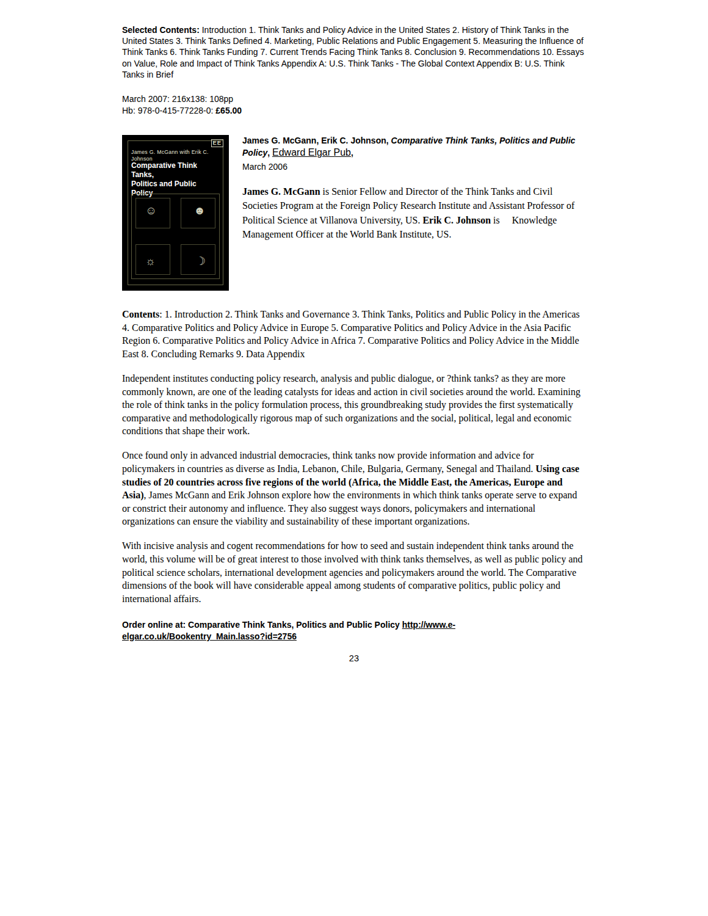Selected Contents: Introduction 1. Think Tanks and Policy Advice in the United States 2. History of Think Tanks in the United States 3. Think Tanks Defined 4. Marketing, Public Relations and Public Engagement 5. Measuring the Influence of Think Tanks 6. Think Tanks Funding 7. Current Trends Facing Think Tanks 8. Conclusion 9. Recommendations 10. Essays on Value, Role and Impact of Think Tanks Appendix A: U.S. Think Tanks - The Global Context Appendix B: U.S. Think Tanks in Brief
March 2007: 216x138: 108pp Hb: 978-0-415-77228-0: £65.00
EE
James G. McGann with Erik C. Johnson
Comparative Think Tanks,
Politics and Public Policy
☺
☻
☼
☽
James G. McGann, Erik C. Johnson, Comparative Think Tanks, Politics and Public Policy, Edward Elgar Pub,
March 2006
James G. McGann is Senior Fellow and Director of the Think Tanks and Civil Societies Program at the Foreign Policy Research Institute and Assistant Professor of Political Science at Villanova University, US. Erik C. Johnson is Knowledge Management Officer at the World Bank Institute, US.
Contents: 1. Introduction 2. Think Tanks and Governance 3. Think Tanks, Politics and Public Policy in the Americas 4. Comparative Politics and Policy Advice in Europe 5. Comparative Politics and Policy Advice in the Asia Pacific Region 6. Comparative Politics and Policy Advice in Africa 7. Comparative Politics and Policy Advice in the Middle East 8. Concluding Remarks 9. Data Appendix
Independent institutes conducting policy research, analysis and public dialogue, or ?think tanks? as they are more commonly known, are one of the leading catalysts for ideas and action in civil societies around the world. Examining the role of think tanks in the policy formulation process, this groundbreaking study provides the first systematically comparative and methodologically rigorous map of such organizations and the social, political, legal and economic conditions that shape their work.
Once found only in advanced industrial democracies, think tanks now provide information and advice for policymakers in countries as diverse as India, Lebanon, Chile, Bulgaria, Germany, Senegal and Thailand. Using case studies of 20 countries across five regions of the world (Africa, the Middle East, the Americas, Europe and Asia), James McGann and Erik Johnson explore how the environments in which think tanks operate serve to expand or constrict their autonomy and influence. They also suggest ways donors, policymakers and international organizations can ensure the viability and sustainability of these important organizations.
With incisive analysis and cogent recommendations for how to seed and sustain independent think tanks around the world, this volume will be of great interest to those involved with think tanks themselves, as well as public policy and political science scholars, international development agencies and policymakers around the world. The Comparative dimensions of the book will have considerable appeal among students of comparative politics, public policy and international affairs.
Order online at: Comparative Think Tanks, Politics and Public Policy http://www.e-elgar.co.uk/Bookentry_Main.lasso?id=2756
23